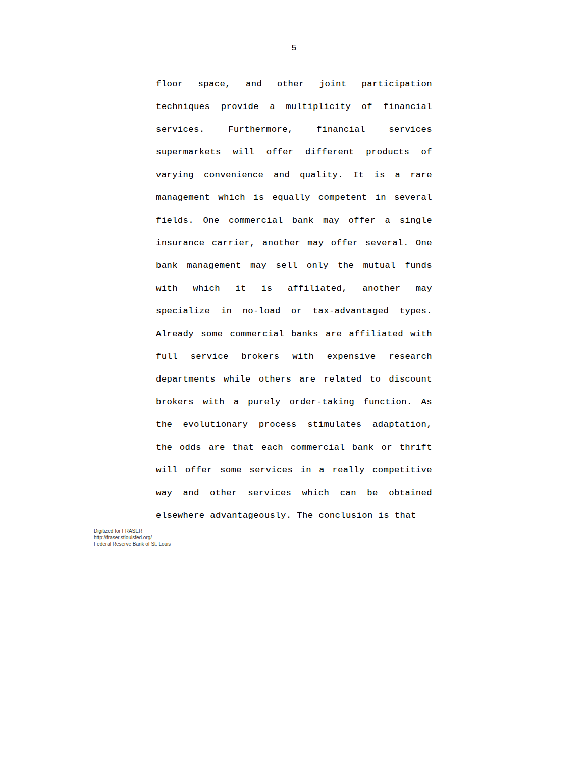5
floor space, and other joint participation techniques provide a multiplicity of financial services. Furthermore, financial services supermarkets will offer different products of varying convenience and quality. It is a rare management which is equally competent in several fields. One commercial bank may offer a single insurance carrier, another may offer several. One bank management may sell only the mutual funds with which it is affiliated, another may specialize in no-load or tax-advantaged types. Already some commercial banks are affiliated with full service brokers with expensive research departments while others are related to discount brokers with a purely order-taking function. As the evolutionary process stimulates adaptation, the odds are that each commercial bank or thrift will offer some services in a really competitive way and other services which can be obtained elsewhere advantageously. The conclusion is that
Digitized for FRASER
http://fraser.stlouisfed.org/
Federal Reserve Bank of St. Louis